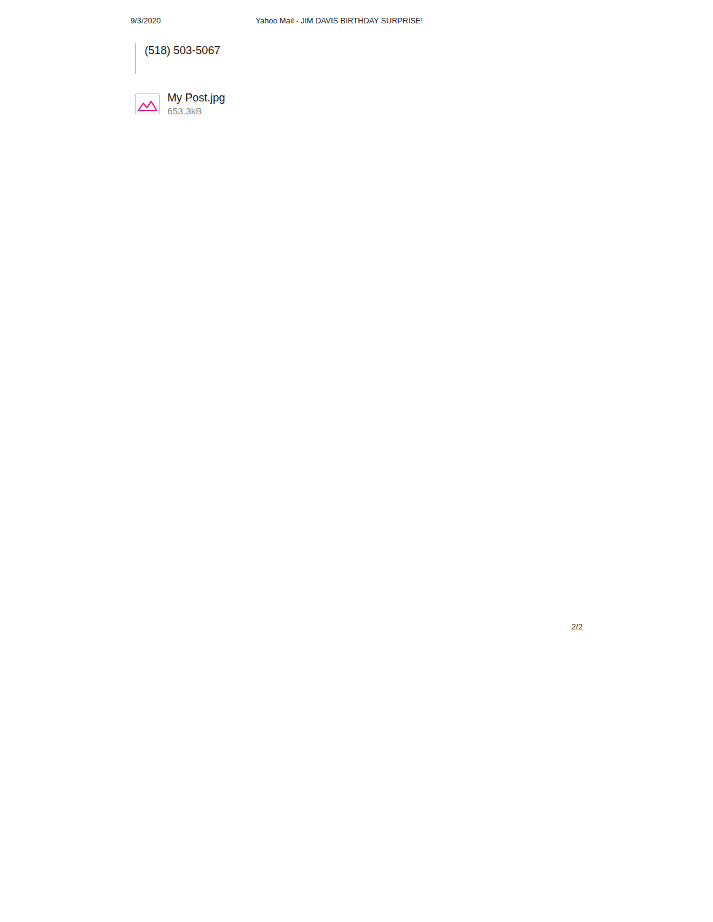9/3/2020 Yahoo Mail - JIM DAVIS BIRTHDAY SURPRISE!
(518) 503-5067
My Post.jpg
653.3kB
2/2